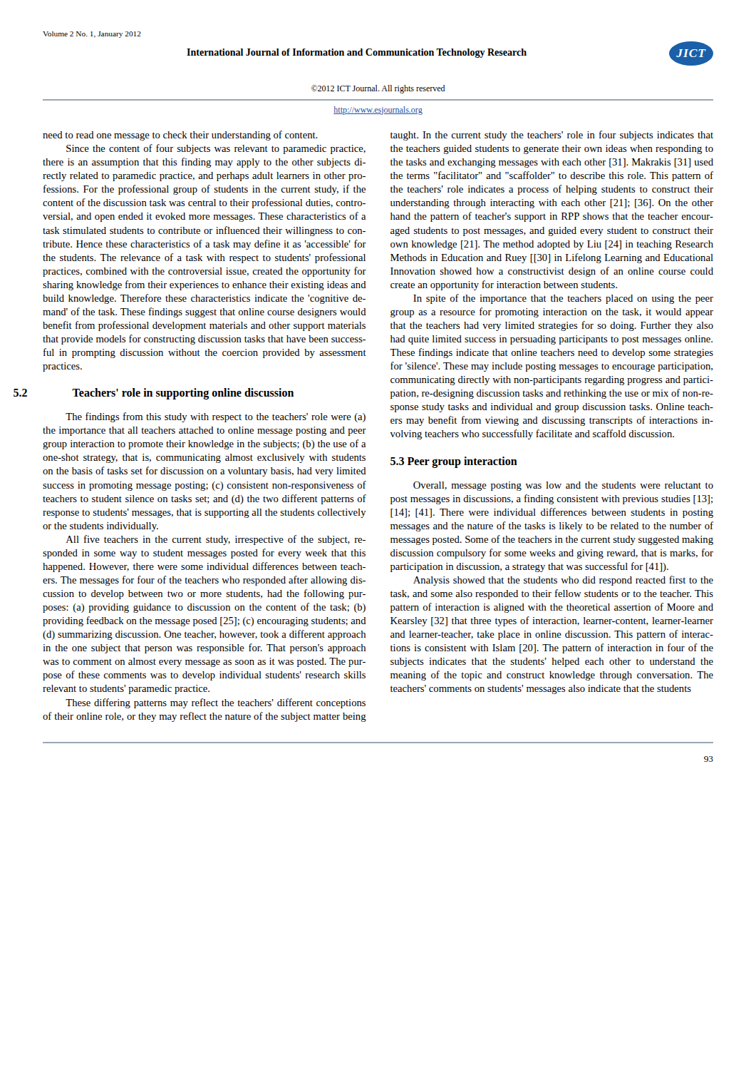Volume 2 No. 1, January 2012
International Journal of Information and Communication Technology Research
JICT
©2012 ICT Journal. All rights reserved
http://www.esjournals.org
need to read one message to check their understanding of content.
Since the content of four subjects was relevant to paramedic practice, there is an assumption that this finding may apply to the other subjects directly related to paramedic practice, and perhaps adult learners in other professions. For the professional group of students in the current study, if the content of the discussion task was central to their professional duties, controversial, and open ended it evoked more messages. These characteristics of a task stimulated students to contribute or influenced their willingness to contribute. Hence these characteristics of a task may define it as 'accessible' for the students. The relevance of a task with respect to students' professional practices, combined with the controversial issue, created the opportunity for sharing knowledge from their experiences to enhance their existing ideas and build knowledge. Therefore these characteristics indicate the 'cognitive demand' of the task. These findings suggest that online course designers would benefit from professional development materials and other support materials that provide models for constructing discussion tasks that have been successful in prompting discussion without the coercion provided by assessment practices.
5.2 Teachers' role in supporting online discussion
The findings from this study with respect to the teachers' role were (a) the importance that all teachers attached to online message posting and peer group interaction to promote their knowledge in the subjects; (b) the use of a one-shot strategy, that is, communicating almost exclusively with students on the basis of tasks set for discussion on a voluntary basis, had very limited success in promoting message posting; (c) consistent non-responsiveness of teachers to student silence on tasks set; and (d) the two different patterns of response to students' messages, that is supporting all the students collectively or the students individually.
All five teachers in the current study, irrespective of the subject, responded in some way to student messages posted for every week that this happened. However, there were some individual differences between teachers. The messages for four of the teachers who responded after allowing discussion to develop between two or more students, had the following purposes: (a) providing guidance to discussion on the content of the task; (b) providing feedback on the message posed [25]; (c) encouraging students; and (d) summarizing discussion. One teacher, however, took a different approach in the one subject that person was responsible for. That person's approach was to comment on almost every message as soon as it was posted. The purpose of these comments was to develop individual students' research skills relevant to students' paramedic practice.
These differing patterns may reflect the teachers' different conceptions of their online role, or they may reflect the nature of the subject matter being taught. In the current study the teachers' role in four subjects indicates that the teachers guided students to generate their own ideas when responding to the tasks and exchanging messages with each other [31]. Makrakis [31] used the terms "facilitator" and "scaffolder" to describe this role. This pattern of the teachers' role indicates a process of helping students to construct their understanding through interacting with each other [21]; [36]. On the other hand the pattern of teacher's support in RPP shows that the teacher encouraged students to post messages, and guided every student to construct their own knowledge [21]. The method adopted by Liu [24] in teaching Research Methods in Education and Ruey [[30] in Lifelong Learning and Educational Innovation showed how a constructivist design of an online course could create an opportunity for interaction between students.
In spite of the importance that the teachers placed on using the peer group as a resource for promoting interaction on the task, it would appear that the teachers had very limited strategies for so doing. Further they also had quite limited success in persuading participants to post messages online. These findings indicate that online teachers need to develop some strategies for 'silence'. These may include posting messages to encourage participation, communicating directly with non-participants regarding progress and participation, re-designing discussion tasks and rethinking the use or mix of non-response study tasks and individual and group discussion tasks. Online teachers may benefit from viewing and discussing transcripts of interactions involving teachers who successfully facilitate and scaffold discussion.
5.3 Peer group interaction
Overall, message posting was low and the students were reluctant to post messages in discussions, a finding consistent with previous studies [13]; [14]; [41]. There were individual differences between students in posting messages and the nature of the tasks is likely to be related to the number of messages posted. Some of the teachers in the current study suggested making discussion compulsory for some weeks and giving reward, that is marks, for participation in discussion, a strategy that was successful for [41]).
Analysis showed that the students who did respond reacted first to the task, and some also responded to their fellow students or to the teacher. This pattern of interaction is aligned with the theoretical assertion of Moore and Kearsley [32] that three types of interaction, learner-content, learner-learner and learner-teacher, take place in online discussion. This pattern of interactions is consistent with Islam [20]. The pattern of interaction in four of the subjects indicates that the students' helped each other to understand the meaning of the topic and construct knowledge through conversation. The teachers' comments on students' messages also indicate that the students
93